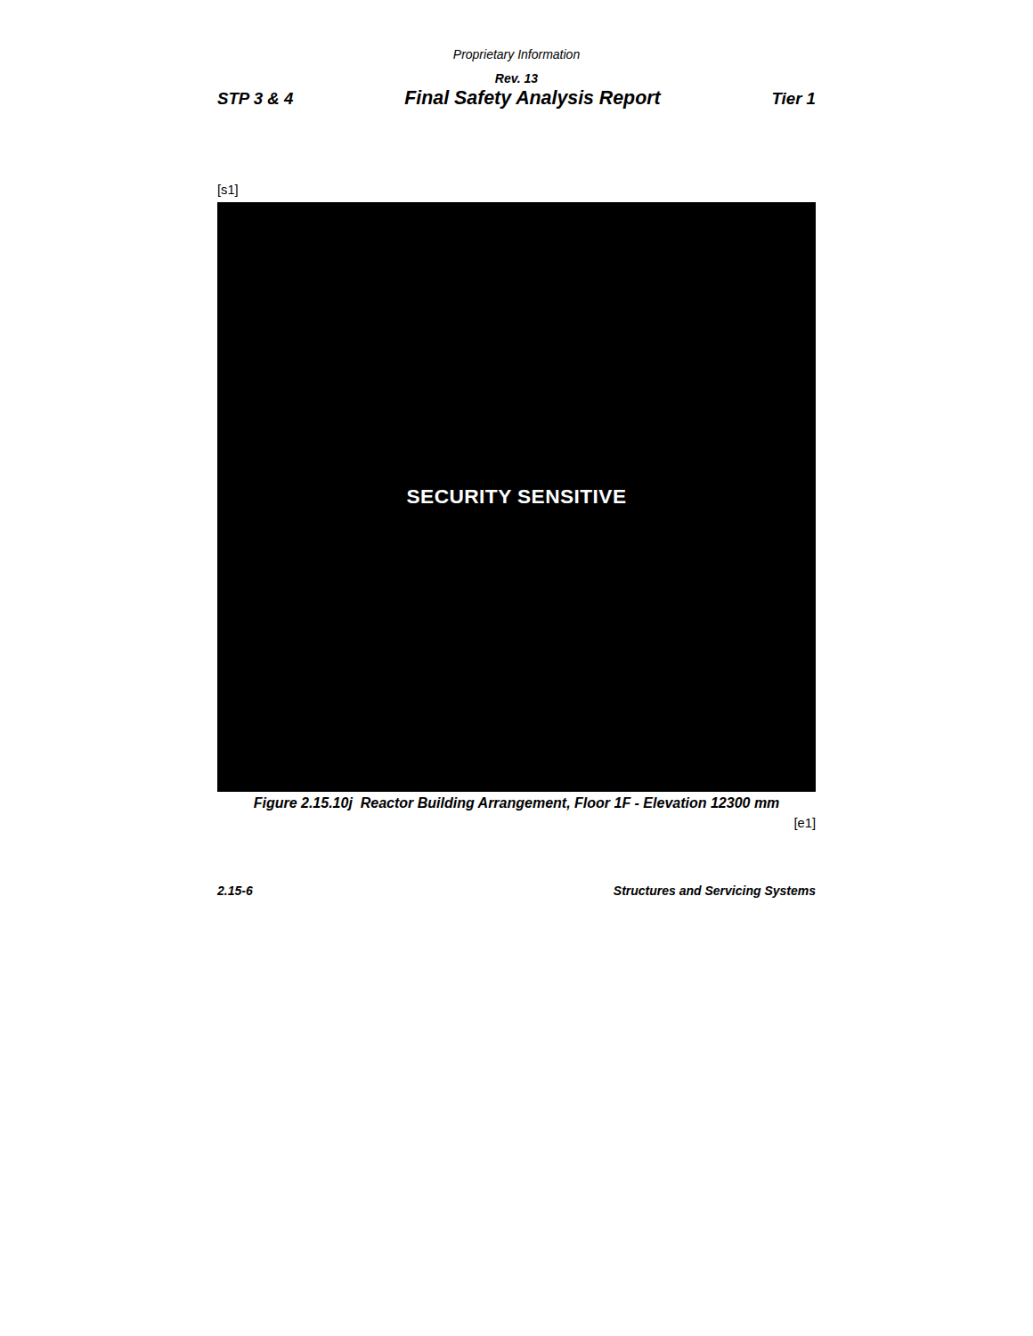Proprietary Information
Rev. 13
STP 3 & 4
Final Safety Analysis Report
Tier 1
[s1]
SECURITY SENSITIVE
Figure 2.15.10j Reactor Building Arrangement, Floor 1F - Elevation 12300 mm
[e1]
2.15-6
Structures and Servicing Systems